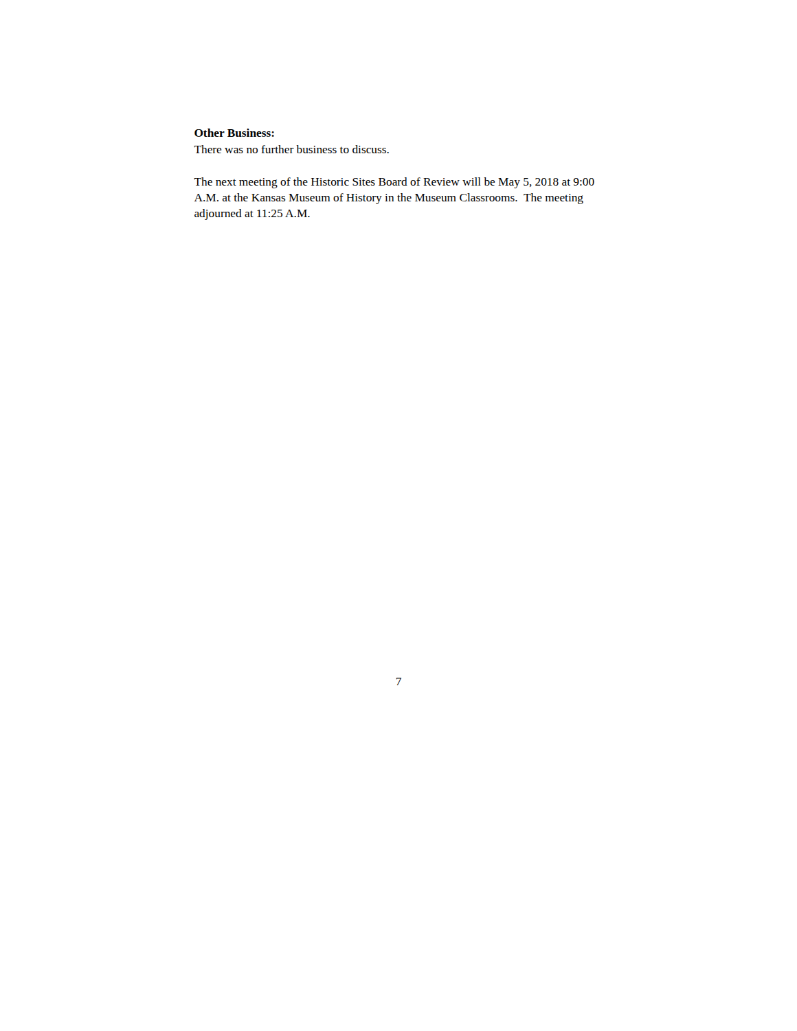Other Business:
There was no further business to discuss.
The next meeting of the Historic Sites Board of Review will be May 5, 2018 at 9:00 A.M. at the Kansas Museum of History in the Museum Classrooms. The meeting adjourned at 11:25 A.M.
7